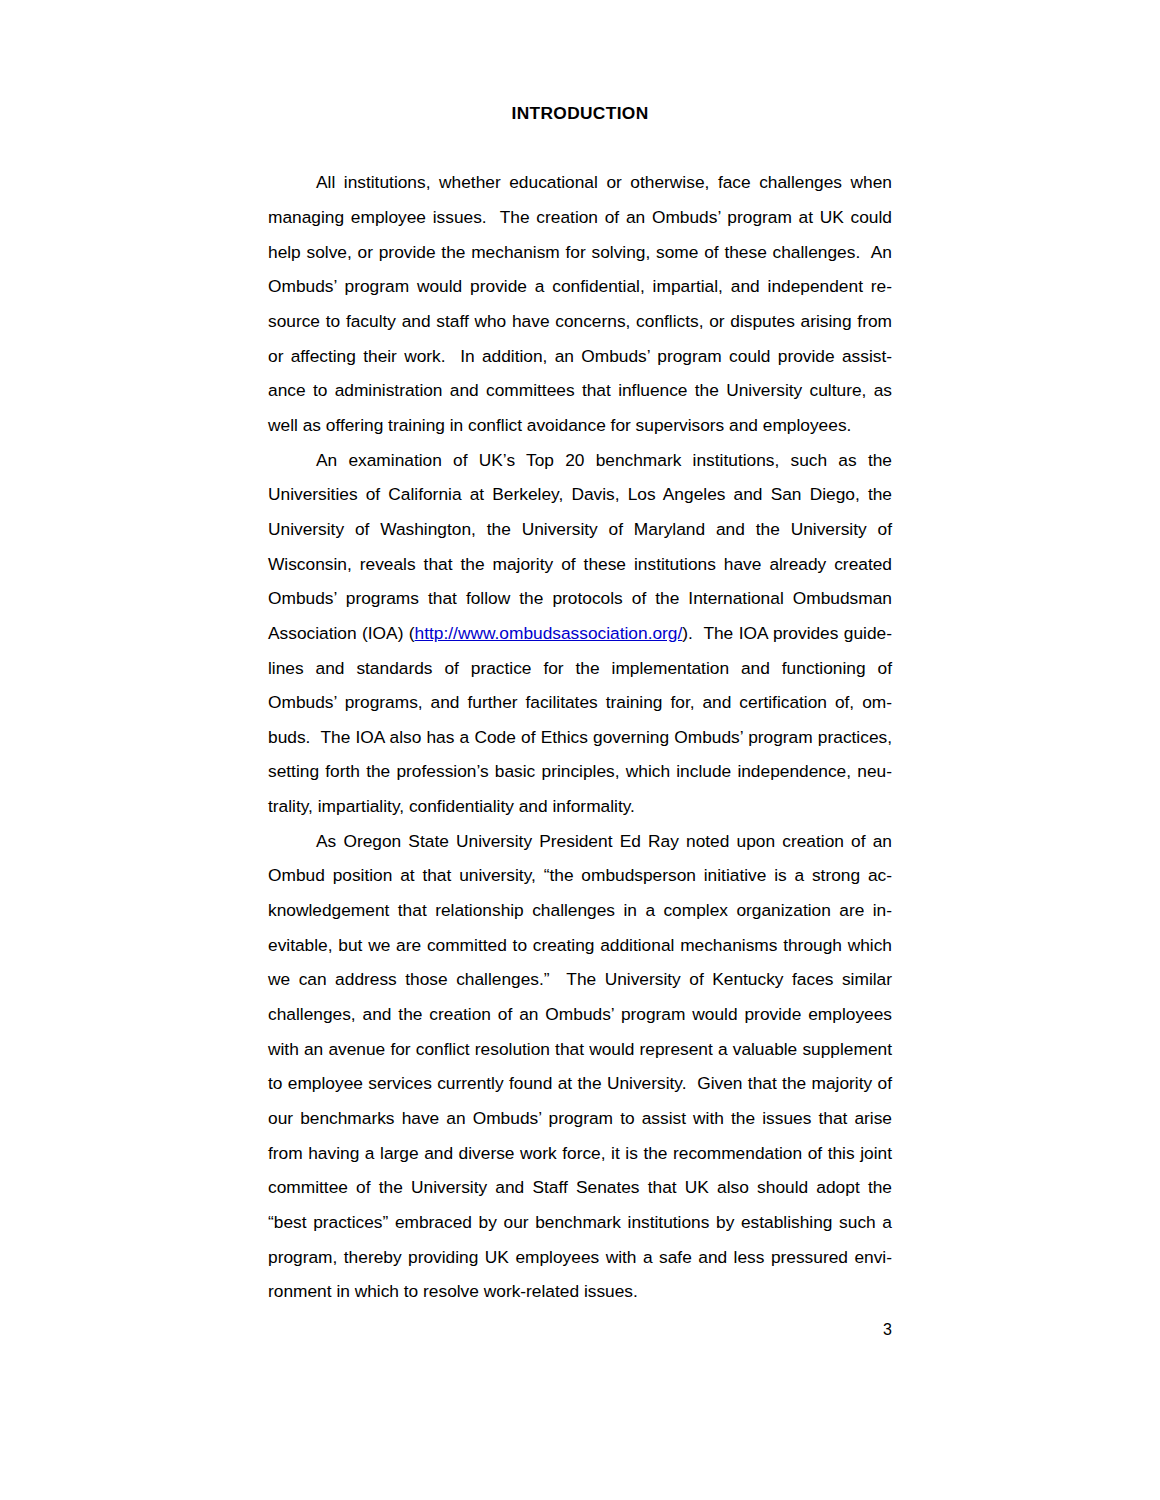INTRODUCTION
All institutions, whether educational or otherwise, face challenges when managing employee issues. The creation of an Ombuds’ program at UK could help solve, or provide the mechanism for solving, some of these challenges. An Ombuds’ program would provide a confidential, impartial, and independent resource to faculty and staff who have concerns, conflicts, or disputes arising from or affecting their work. In addition, an Ombuds’ program could provide assistance to administration and committees that influence the University culture, as well as offering training in conflict avoidance for supervisors and employees.
An examination of UK’s Top 20 benchmark institutions, such as the Universities of California at Berkeley, Davis, Los Angeles and San Diego, the University of Washington, the University of Maryland and the University of Wisconsin, reveals that the majority of these institutions have already created Ombuds’ programs that follow the protocols of the International Ombudsman Association (IOA) (http://www.ombudsassociation.org/). The IOA provides guidelines and standards of practice for the implementation and functioning of Ombuds’ programs, and further facilitates training for, and certification of, ombuds. The IOA also has a Code of Ethics governing Ombuds’ program practices, setting forth the profession’s basic principles, which include independence, neutrality, impartiality, confidentiality and informality.
As Oregon State University President Ed Ray noted upon creation of an Ombud position at that university, “the ombudsperson initiative is a strong acknowledgement that relationship challenges in a complex organization are inevitable, but we are committed to creating additional mechanisms through which we can address those challenges.” The University of Kentucky faces similar challenges, and the creation of an Ombuds’ program would provide employees with an avenue for conflict resolution that would represent a valuable supplement to employee services currently found at the University. Given that the majority of our benchmarks have an Ombuds’ program to assist with the issues that arise from having a large and diverse work force, it is the recommendation of this joint committee of the University and Staff Senates that UK also should adopt the “best practices” embraced by our benchmark institutions by establishing such a program, thereby providing UK employees with a safe and less pressured environment in which to resolve work-related issues.
3